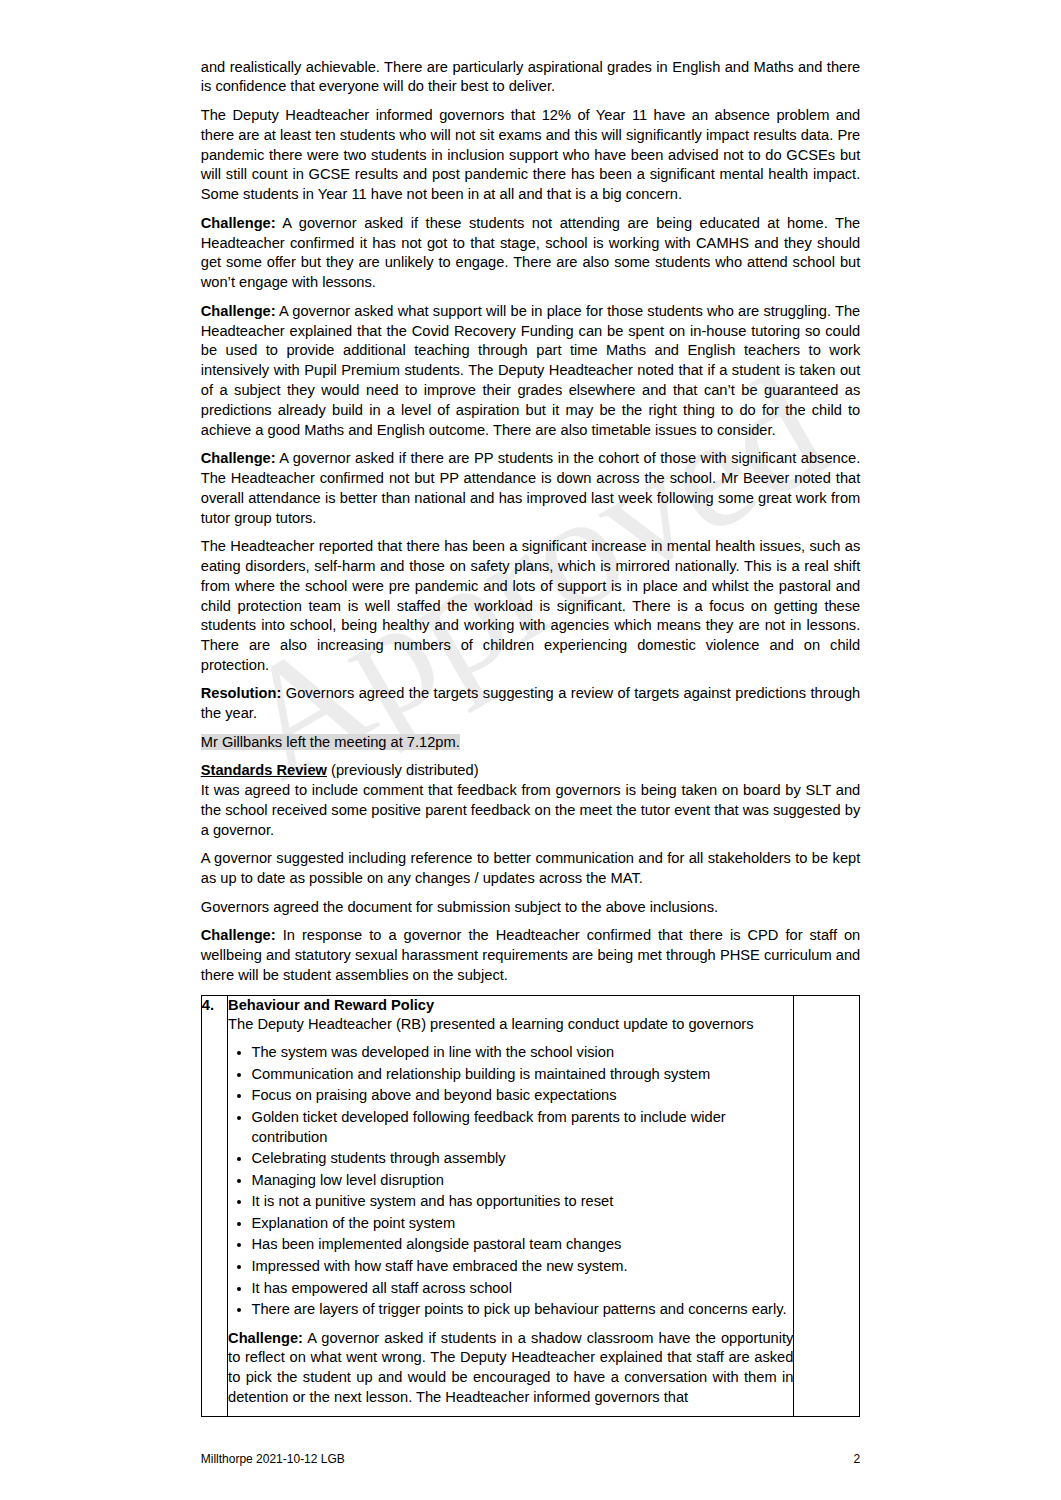Approved
and realistically achievable. There are particularly aspirational grades in English and Maths and there is confidence that everyone will do their best to deliver.
The Deputy Headteacher informed governors that 12% of Year 11 have an absence problem and there are at least ten students who will not sit exams and this will significantly impact results data. Pre pandemic there were two students in inclusion support who have been advised not to do GCSEs but will still count in GCSE results and post pandemic there has been a significant mental health impact. Some students in Year 11 have not been in at all and that is a big concern.
Challenge: A governor asked if these students not attending are being educated at home. The Headteacher confirmed it has not got to that stage, school is working with CAMHS and they should get some offer but they are unlikely to engage. There are also some students who attend school but won’t engage with lessons.
Challenge: A governor asked what support will be in place for those students who are struggling. The Headteacher explained that the Covid Recovery Funding can be spent on in-house tutoring so could be used to provide additional teaching through part time Maths and English teachers to work intensively with Pupil Premium students. The Deputy Headteacher noted that if a student is taken out of a subject they would need to improve their grades elsewhere and that can’t be guaranteed as predictions already build in a level of aspiration but it may be the right thing to do for the child to achieve a good Maths and English outcome. There are also timetable issues to consider.
Challenge: A governor asked if there are PP students in the cohort of those with significant absence. The Headteacher confirmed not but PP attendance is down across the school. Mr Beever noted that overall attendance is better than national and has improved last week following some great work from tutor group tutors.
The Headteacher reported that there has been a significant increase in mental health issues, such as eating disorders, self-harm and those on safety plans, which is mirrored nationally. This is a real shift from where the school were pre pandemic and lots of support is in place and whilst the pastoral and child protection team is well staffed the workload is significant. There is a focus on getting these students into school, being healthy and working with agencies which means they are not in lessons. There are also increasing numbers of children experiencing domestic violence and on child protection.
Resolution: Governors agreed the targets suggesting a review of targets against predictions through the year.
Mr Gillbanks left the meeting at 7.12pm.
Standards Review (previously distributed)
It was agreed to include comment that feedback from governors is being taken on board by SLT and the school received some positive parent feedback on the meet the tutor event that was suggested by a governor.
A governor suggested including reference to better communication and for all stakeholders to be kept as up to date as possible on any changes / updates across the MAT.
Governors agreed the document for submission subject to the above inclusions.
Challenge: In response to a governor the Headteacher confirmed that there is CPD for staff on wellbeing and statutory sexual harassment requirements are being met through PHSE curriculum and there will be student assemblies on the subject.
| 4. | Behaviour and Reward Policy The Deputy Headteacher (RB) presented a learning conduct update to governors The system was developed in line with the school vision Communication and relationship building is maintained through system Focus on praising above and beyond basic expectations Golden ticket developed following feedback from parents to include wider contribution Celebrating students through assembly Managing low level disruption It is not a punitive system and has opportunities to reset Explanation of the point system Has been implemented alongside pastoral team changes Impressed with how staff have embraced the new system. It has empowered all staff across school There are layers of trigger points to pick up behaviour patterns and concerns early. Challenge: A governor asked if students in a shadow classroom have the opportunity to reflect on what went wrong. The Deputy Headteacher explained that staff are asked to pick the student up and would be encouraged to have a conversation with them in detention or the next lesson. The Headteacher informed governors that | |
Millthorpe 2021-10-12 LGB
2